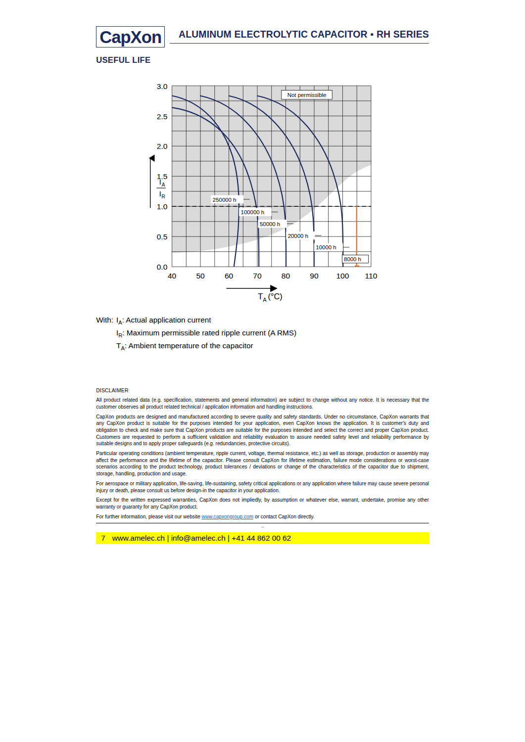CapXon
ALUMINUM ELECTROLYTIC CAPACITOR ▪ RH SERIES
USEFUL LIFE
Not permissible 250000 h 100000 h 50000 h 20000 h 10000 h 8000 h 3.0 2.5 2.0 1.5 1.0 0.5 0.0 40 50 60 70 80 90 100 110 I A I R T A (°C)
| With: | I A : Actual application current |
| | I R : Maximum permissible rated ripple current (A RMS) |
| | T A : Ambient temperature of the capacitor |
DISCLAIMER
All product related data (e.g. specification, statements and general information) are subject to change without any notice. It is necessary that the customer observes all product related technical / application information and handling instructions.
CapXon products are designed and manufactured according to severe quality and safety standards. Under no circumstance, CapXon warrants that any CapXon product is suitable for the purposes intended for your application, even CapXon knows the application. It is customer's duty and obligation to check and make sure that CapXon products are suitable for the purposes intended and select the correct and proper CapXon product. Customers are requested to perform a sufficient validation and reliability evaluation to assure needed safety level and reliability performance by suitable designs and to apply proper safeguards (e.g. redundancies, protective circuits).
Particular operating conditions (ambient temperature, ripple current, voltage, thermal resistance, etc.) as well as storage, production or assembly may affect the performance and the lifetime of the capacitor. Please consult CapXon for lifetime estimation, failure mode considerations or worst-case scenarios according to the product technology, product tolerances / deviations or change of the characteristics of the capacitor due to shipment, storage, handling, production and usage.
For aerospace or military application, life-saving, life-sustaining, safety critical applications or any application where failure may cause severe personal injury or death, please consult us before design-in the capacitor in your application.
Except for the written expressed warranties, CapXon does not impliedly, by assumption or whatever else, warrant, undertake, promise any other warranty or guaranty for any CapXon product.
For further information, please visit our website www.capxongroup.com or contact CapXon directly.
–
7 www.amelec.ch | info@amelec.ch | +41 44 862 00 62